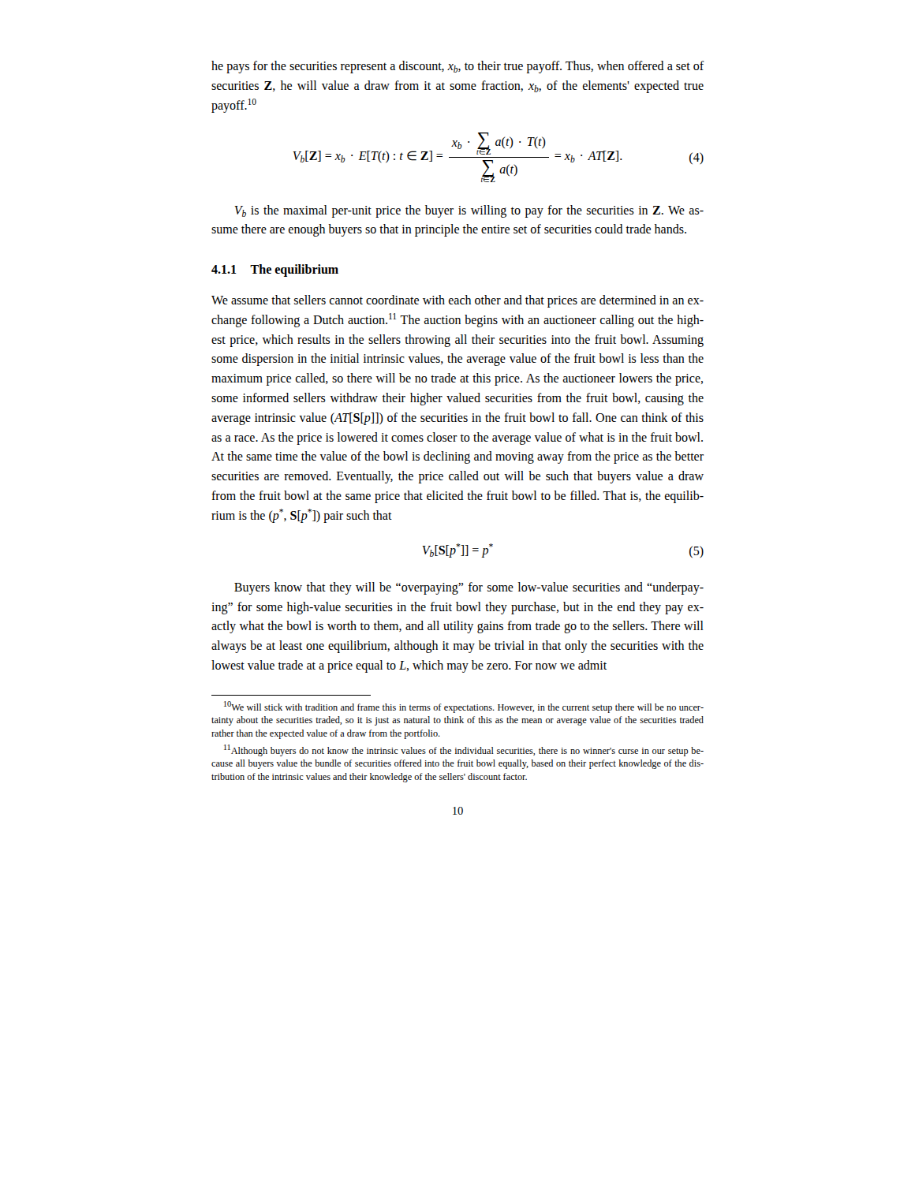he pays for the securities represent a discount, xb, to their true payoff. Thus, when offered a set of securities Z, he will value a draw from it at some fraction, xb, of the elements' expected true payoff.10
Vb[Z] = xb · E[T(t) : t ∈ Z] = xb · ∑t∈Z a(t) · T(t) ∑t∈Z a(t) = xb · AT[Z]. (4)
Vb is the maximal per-unit price the buyer is willing to pay for the securities in Z. We assume there are enough buyers so that in principle the entire set of securities could trade hands.
4.1.1 The equilibrium
We assume that sellers cannot coordinate with each other and that prices are determined in an exchange following a Dutch auction.11 The auction begins with an auctioneer calling out the highest price, which results in the sellers throwing all their securities into the fruit bowl. Assuming some dispersion in the initial intrinsic values, the average value of the fruit bowl is less than the maximum price called, so there will be no trade at this price. As the auctioneer lowers the price, some informed sellers withdraw their higher valued securities from the fruit bowl, causing the average intrinsic value (AT[S[p]]) of the securities in the fruit bowl to fall. One can think of this as a race. As the price is lowered it comes closer to the average value of what is in the fruit bowl. At the same time the value of the bowl is declining and moving away from the price as the better securities are removed. Eventually, the price called out will be such that buyers value a draw from the fruit bowl at the same price that elicited the fruit bowl to be filled. That is, the equilibrium is the (p*, S[p*]) pair such that
Vb[S[p*]] = p* (5)
Buyers know that they will be “overpaying” for some low-value securities and “underpaying” for some high-value securities in the fruit bowl they purchase, but in the end they pay exactly what the bowl is worth to them, and all utility gains from trade go to the sellers. There will always be at least one equilibrium, although it may be trivial in that only the securities with the lowest value trade at a price equal to L, which may be zero. For now we admit
10We will stick with tradition and frame this in terms of expectations. However, in the current setup there will be no uncertainty about the securities traded, so it is just as natural to think of this as the mean or average value of the securities traded rather than the expected value of a draw from the portfolio.
11Although buyers do not know the intrinsic values of the individual securities, there is no winner's curse in our setup because all buyers value the bundle of securities offered into the fruit bowl equally, based on their perfect knowledge of the distribution of the intrinsic values and their knowledge of the sellers' discount factor.
10